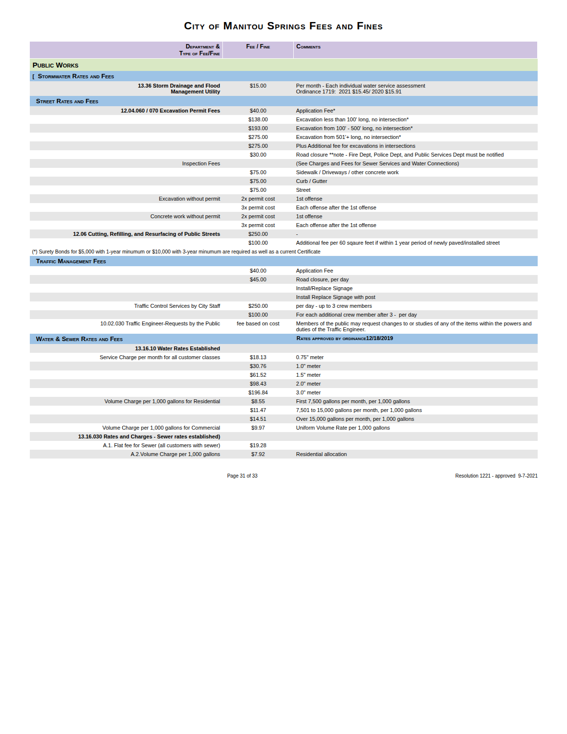City of Manitou Springs Fees and Fines
| Department & Type of Fee/Fine | Fee / Fine | Comments |
| --- | --- | --- |
| Public Works |
| [ Stormwater Rates and Fees |
| 13.36 Storm Drainage and Flood Management Utility | $15.00 | Per month - Each individual water service assessment Ordinance 1719: 2021 $15.45/ 2020 $15.91 |
| Street Rates and Fees |
| 12.04.060 / 070 Excavation Permit Fees | $40.00 | Application Fee* |
| | $138.00 | Excavation less than 100' long, no intersection* |
| | $193.00 | Excavation from 100' - 500' long, no intersection* |
| | $275.00 | Excavation from 501'+ long, no intersection* |
| | $275.00 | Plus Additional fee for excavations in intersections |
| | $30.00 | Road closure **note - Fire Dept, Police Dept, and Public Services Dept must be notified |
| Inspection Fees | | (See Charges and Fees for Sewer Services and Water Connections) |
| | $75.00 | Sidewalk / Driveways / other concrete work |
| | $75.00 | Curb / Gutter |
| | $75.00 | Street |
| Excavation without permit | 2x permit cost | 1st offense |
| | 3x permit cost | Each offense after the 1st offense |
| Concrete work without permit | 2x permit cost | 1st offense |
| | 3x permit cost | Each offense after the 1st offense |
| 12.06 Cutting, Refilling, and Resurfacing of Public Streets | $250.00 | - |
| | $100.00 | Additional fee per 60 sqaure feet if within 1 year period of newly paved/installed street |
| (*) Surety Bonds for $5,000 with 1-year minumum or $10,000 with 3-year minumum are required as well as a current Certificate |
| Traffic Management Fees |
| | $40.00 | Application Fee |
| | $45.00 | Road closure, per day |
| | | Install/Replace Signage |
| | | Install Replace Signage with post |
| Traffic Control Services by City Staff | $250.00 | per day - up to 3 crew members |
| | $100.00 | For each additional crew member after 3 - per day |
| 10.02.030 Traffic Engineer-Requests by the Public | fee based on cost | Members of the public may request changes to or studies of any of the items within the powers and duties of the Traffic Engineer. |
| Water & Sewer Rates and Fees | Rates approved by ordinance12/18/2019 |
| 13.16.10 Water Rates Established | | |
| Service Charge per month for all customer classes | $18.13 | 0.75" meter |
| | $30.76 | 1.0" meter |
| | $61.52 | 1.5" meter |
| | $98.43 | 2.0" meter |
| | $196.84 | 3.0" meter |
| Volume Charge per 1,000 gallons for Residential | $8.55 | First 7,500 gallons per month, per 1,000 gallons |
| | $11.47 | 7,501 to 15,000 gallons per month, per 1,000 gallons |
| | $14.51 | Over 15,000 gallons per month, per 1,000 gallons |
| Volume Charge per 1,000 gallons for Commercial | $9.97 | Uniform Volume Rate per 1,000 gallons |
| 13.16.030 Rates and Charges - Sewer rates established) | | |
| A.1. Flat fee for Sewer (all customers with sewer) | $19.28 | |
| A.2.Volume Charge per 1,000 gallons | $7.92 | Residential allocation |
Page 31 of 33 Resolution 1221 - approved 9-7-2021